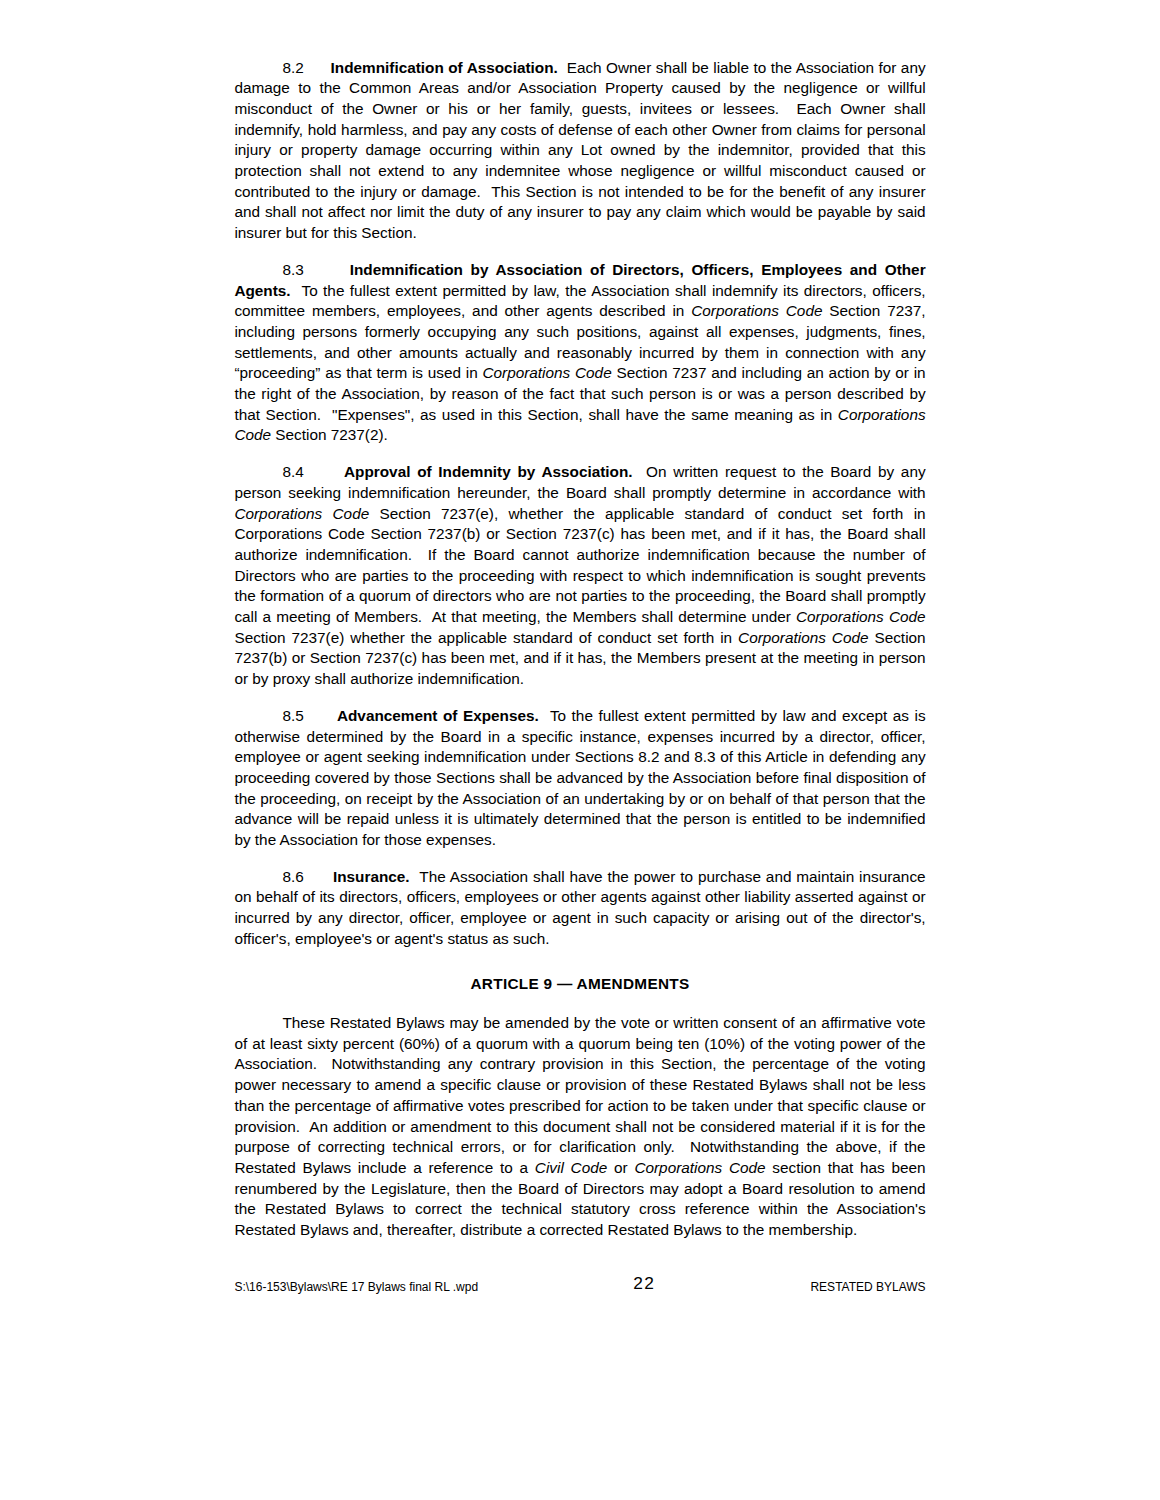8.2 Indemnification of Association. Each Owner shall be liable to the Association for any damage to the Common Areas and/or Association Property caused by the negligence or willful misconduct of the Owner or his or her family, guests, invitees or lessees. Each Owner shall indemnify, hold harmless, and pay any costs of defense of each other Owner from claims for personal injury or property damage occurring within any Lot owned by the indemnitor, provided that this protection shall not extend to any indemnitee whose negligence or willful misconduct caused or contributed to the injury or damage. This Section is not intended to be for the benefit of any insurer and shall not affect nor limit the duty of any insurer to pay any claim which would be payable by said insurer but for this Section.
8.3 Indemnification by Association of Directors, Officers, Employees and Other Agents. To the fullest extent permitted by law, the Association shall indemnify its directors, officers, committee members, employees, and other agents described in Corporations Code Section 7237, including persons formerly occupying any such positions, against all expenses, judgments, fines, settlements, and other amounts actually and reasonably incurred by them in connection with any “proceeding” as that term is used in Corporations Code Section 7237 and including an action by or in the right of the Association, by reason of the fact that such person is or was a person described by that Section. "Expenses", as used in this Section, shall have the same meaning as in Corporations Code Section 7237(2).
8.4 Approval of Indemnity by Association. On written request to the Board by any person seeking indemnification hereunder, the Board shall promptly determine in accordance with Corporations Code Section 7237(e), whether the applicable standard of conduct set forth in Corporations Code Section 7237(b) or Section 7237(c) has been met, and if it has, the Board shall authorize indemnification. If the Board cannot authorize indemnification because the number of Directors who are parties to the proceeding with respect to which indemnification is sought prevents the formation of a quorum of directors who are not parties to the proceeding, the Board shall promptly call a meeting of Members. At that meeting, the Members shall determine under Corporations Code Section 7237(e) whether the applicable standard of conduct set forth in Corporations Code Section 7237(b) or Section 7237(c) has been met, and if it has, the Members present at the meeting in person or by proxy shall authorize indemnification.
8.5 Advancement of Expenses. To the fullest extent permitted by law and except as is otherwise determined by the Board in a specific instance, expenses incurred by a director, officer, employee or agent seeking indemnification under Sections 8.2 and 8.3 of this Article in defending any proceeding covered by those Sections shall be advanced by the Association before final disposition of the proceeding, on receipt by the Association of an undertaking by or on behalf of that person that the advance will be repaid unless it is ultimately determined that the person is entitled to be indemnified by the Association for those expenses.
8.6 Insurance. The Association shall have the power to purchase and maintain insurance on behalf of its directors, officers, employees or other agents against other liability asserted against or incurred by any director, officer, employee or agent in such capacity or arising out of the director's, officer's, employee's or agent's status as such.
ARTICLE 9 — AMENDMENTS
These Restated Bylaws may be amended by the vote or written consent of an affirmative vote of at least sixty percent (60%) of a quorum with a quorum being ten (10%) of the voting power of the Association. Notwithstanding any contrary provision in this Section, the percentage of the voting power necessary to amend a specific clause or provision of these Restated Bylaws shall not be less than the percentage of affirmative votes prescribed for action to be taken under that specific clause or provision. An addition or amendment to this document shall not be considered material if it is for the purpose of correcting technical errors, or for clarification only. Notwithstanding the above, if the Restated Bylaws include a reference to a Civil Code or Corporations Code section that has been renumbered by the Legislature, then the Board of Directors may adopt a Board resolution to amend the Restated Bylaws to correct the technical statutory cross reference within the Association's Restated Bylaws and, thereafter, distribute a corrected Restated Bylaws to the membership.
S:\16-153\Bylaws\RE 17 Bylaws final RL .wpd 22 RESTATED BYLAWS